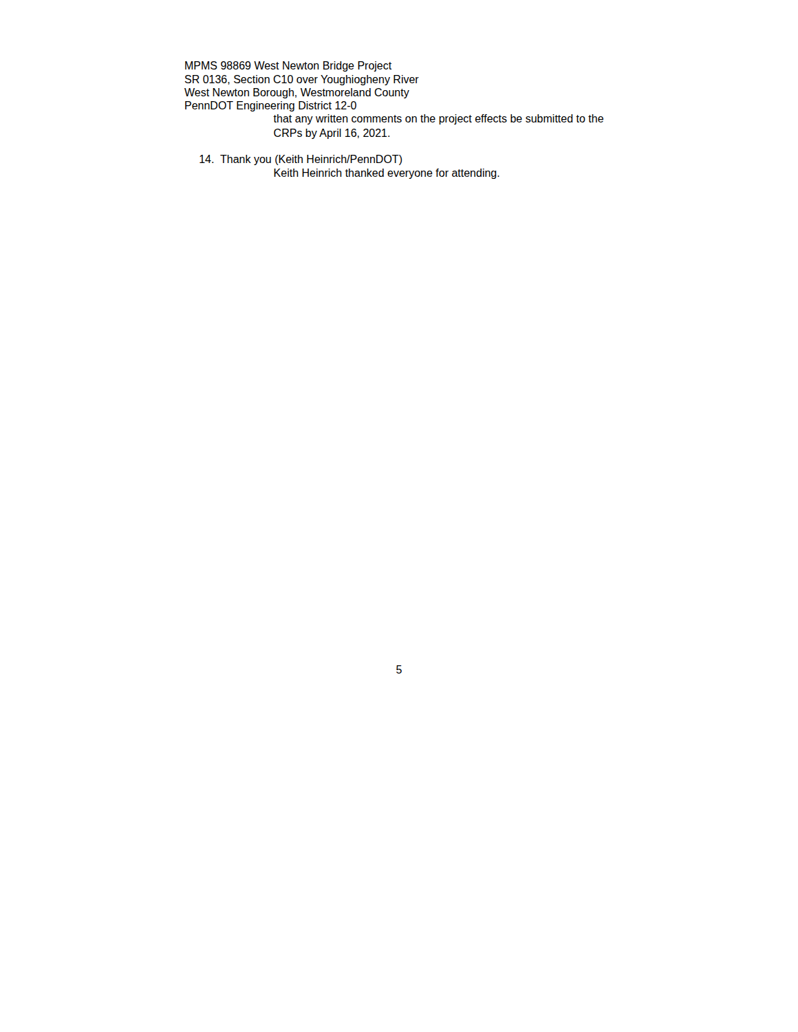MPMS 98869 West Newton Bridge Project
SR 0136, Section C10 over Youghiogheny River
West Newton Borough, Westmoreland County
PennDOT Engineering District 12-0
that any written comments on the project effects be submitted to the CRPs by April 16, 2021.
14. Thank you (Keith Heinrich/PennDOT)
Keith Heinrich thanked everyone for attending.
5